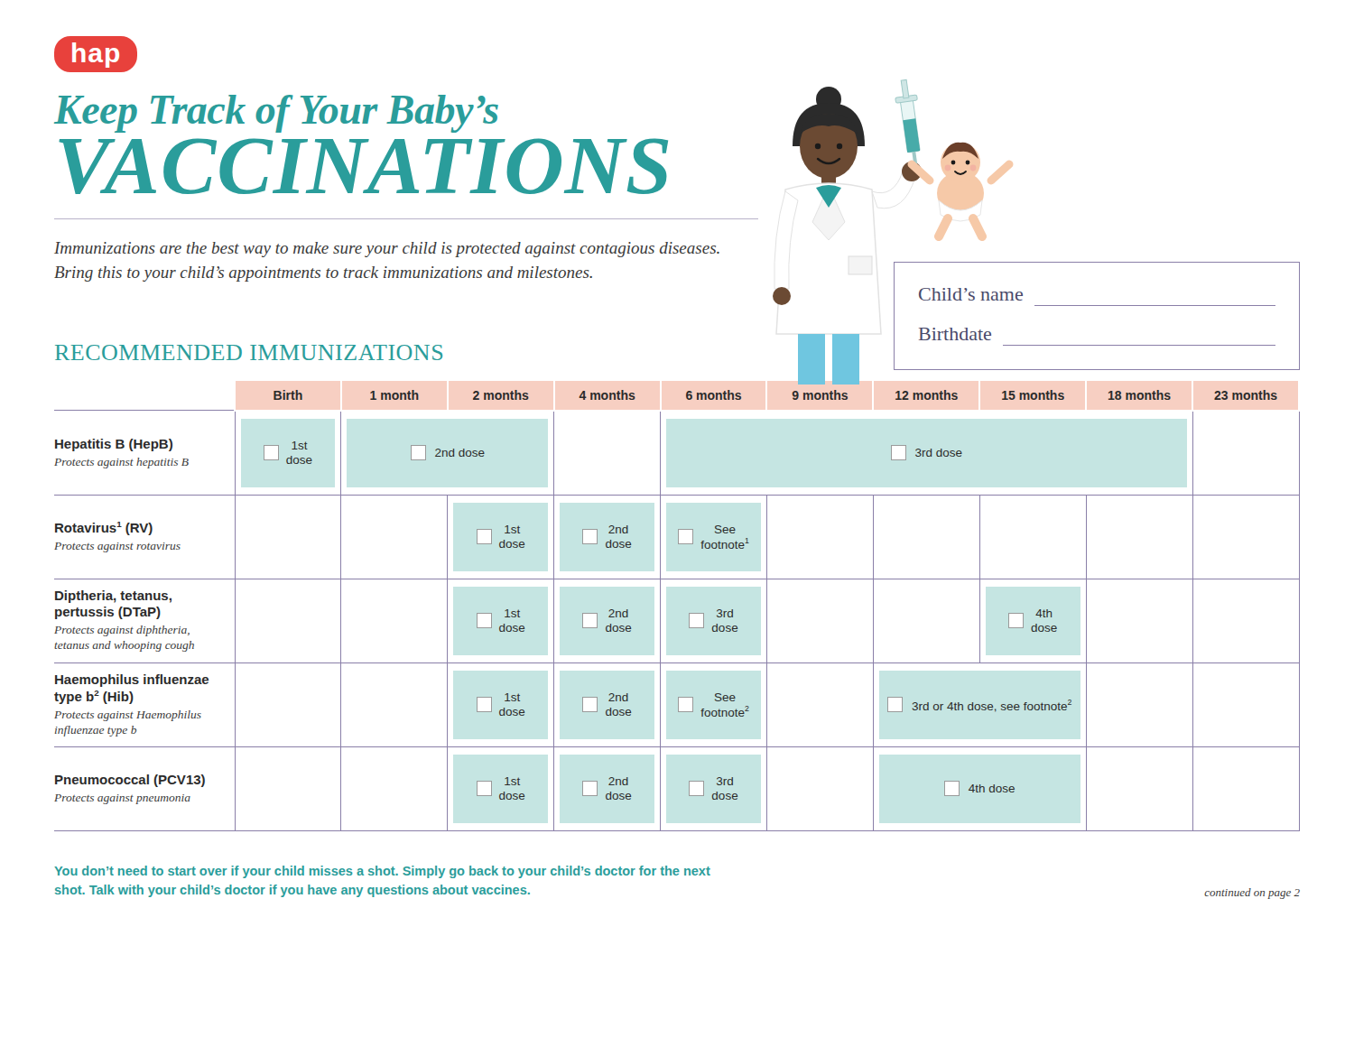hap
Keep Track of Your Baby’s
VACCINATIONS
Immunizations are the best way to make sure your child is protected against contagious diseases. Bring this to your child’s appointments to track immunizations and milestones.
Child’s name
Birthdate
RECOMMENDED IMMUNIZATIONS
| | Birth | 1 month | 2 months | 4 months | 6 months | 9 months | 12 months | 15 months | 18 months | 23 months |
| --- | --- | --- | --- | --- | --- | --- | --- | --- | --- | --- |
| Hepatitis B (HepB) Protects against hepatitis B | 1st dose | 2nd dose | | 3rd dose | |
| Rotavirus 1 (RV) Protects against rotavirus | | | 1st dose | 2nd dose | See footnote 1 | | | | | |
| Diptheria, tetanus, pertussis (DTaP) Protects against diphtheria, tetanus and whooping cough | | | 1st dose | 2nd dose | 3rd dose | | | 4th dose | | |
| Haemophilus influenzae type b 2 (Hib) Protects against Haemophilus influenzae type b | | | 1st dose | 2nd dose | See footnote 2 | | 3rd or 4th dose, see footnote 2 | | |
| Pneumococcal (PCV13) Protects against pneumonia | | | 1st dose | 2nd dose | 3rd dose | | 4th dose | | |
You don’t need to start over if your child misses a shot. Simply go back to your child’s doctor for the next shot. Talk with your child’s doctor if you have any questions about vaccines.
continued on page 2